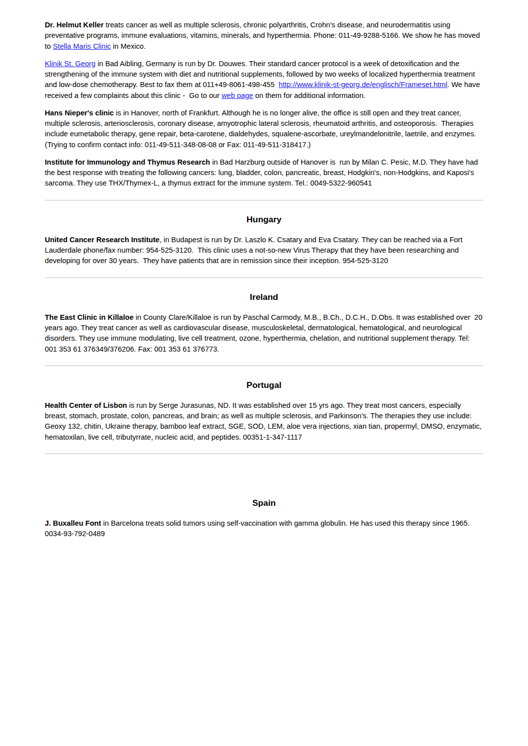Dr. Helmut Keller treats cancer as well as multiple sclerosis, chronic polyarthritis, Crohn's disease, and neurodermatitis using preventative programs, immune evaluations, vitamins, minerals, and hyperthermia. Phone: 011-49-9288-5166. We show he has moved to Stella Maris Clinic in Mexico.
Klinik St. Georg in Bad Aibling, Germany is run by Dr. Douwes. Their standard cancer protocol is a week of detoxification and the strengthening of the immune system with diet and nutritional supplements, followed by two weeks of localized hyperthermia treatment and low-dose chemotherapy. Best to fax them at 011+49-8061-498-455 http://www.klinik-st-georg.de/englisch/Frameset.html. We have received a few complaints about this clinic - Go to our web page on them for additional information.
Hans Nieper's clinic is in Hanover, north of Frankfurt. Although he is no longer alive, the office is still open and they treat cancer, multiple sclerosis, arteriosclerosis, coronary disease, amyotrophic lateral sclerosis, rheumatoid arthritis, and osteoporosis. Therapies include eumetabolic therapy, gene repair, beta-carotene, dialdehydes, squalene-ascorbate, ureylmandelonitrile, laetrile, and enzymes. (Trying to confirm contact info: 011-49-511-348-08-08 or Fax: 011-49-511-318417.)
Institute for Immunology and Thymus Research in Bad Harzburg outside of Hanover is run by Milan C. Pesic, M.D. They have had the best response with treating the following cancers: lung, bladder, colon, pancreatic, breast, Hodgkin's, non-Hodgkins, and Kaposi's sarcoma. They use THX/Thymex-L, a thymus extract for the immune system. Tel.: 0049-5322-960541
Hungary
United Cancer Research Institute, in Budapest is run by Dr. Laszlo K. Csatary and Eva Csatary. They can be reached via a Fort Lauderdale phone/fax number: 954-525-3120. This clinic uses a not-so-new Virus Therapy that they have been researching and developing for over 30 years. They have patients that are in remission since their inception. 954-525-3120
Ireland
The East Clinic in Killaloe in County Clare/Killaloe is run by Paschal Carmody, M.B., B.Ch., D.C.H., D.Obs. It was established over 20 years ago. They treat cancer as well as cardiovascular disease, musculoskeletal, dermatological, hematological, and neurological disorders. They use immune modulating, live cell treatment, ozone, hyperthermia, chelation, and nutritional supplement therapy. Tel: 001 353 61 376349/376206. Fax: 001 353 61 376773.
Portugal
Health Center of Lisbon is run by Serge Jurasunas, ND. It was established over 15 yrs ago. They treat most cancers, especially breast, stomach, prostate, colon, pancreas, and brain; as well as multiple sclerosis, and Parkinson's. The therapies they use include: Geoxy 132, chitin, Ukraine therapy, bamboo leaf extract, SGE, SOD, LEM, aloe vera injections, xian tian, propermyl, DMSO, enzymatic, hematoxilan, live cell, tributyrrate, nucleic acid, and peptides. 00351-1-347-1117
Spain
J. Buxalleu Font in Barcelona treats solid tumors using self-vaccination with gamma globulin. He has used this therapy since 1965. 0034-93-792-0489